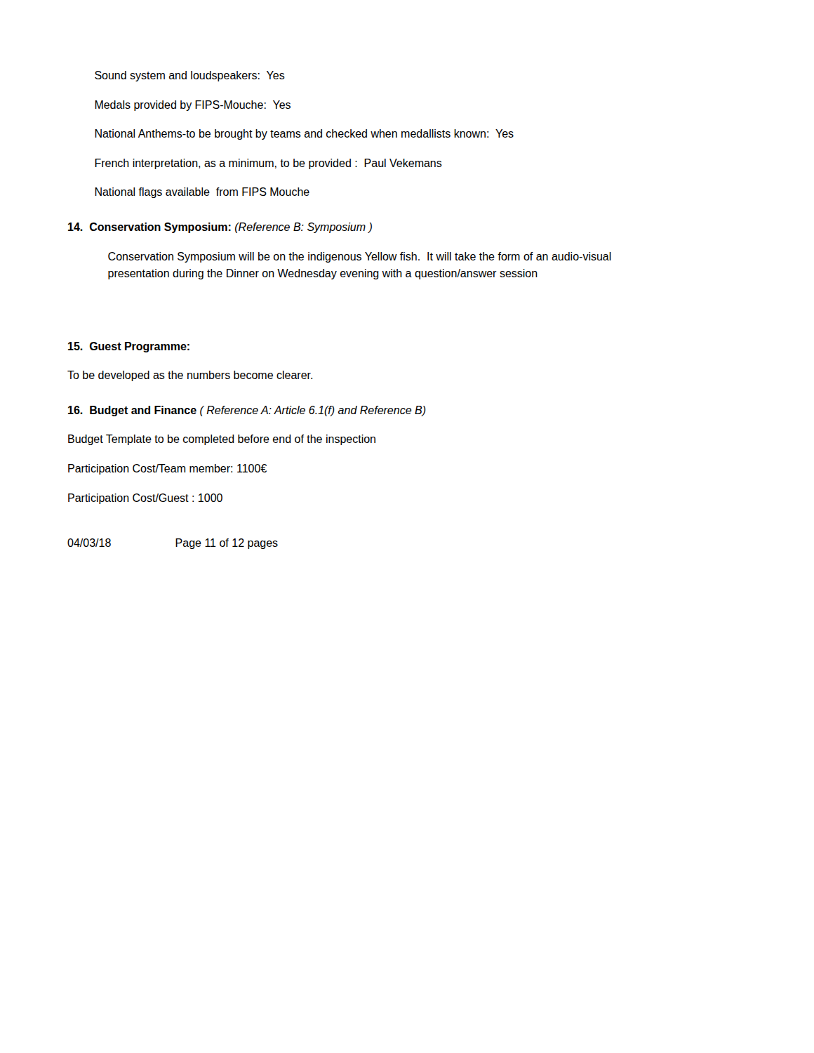Sound system and loudspeakers: Yes
Medals provided by FIPS-Mouche: Yes
National Anthems-to be brought by teams and checked when medallists known: Yes
French interpretation, as a minimum, to be provided : Paul Vekemans
National flags available from FIPS Mouche
14. Conservation Symposium: (Reference B: Symposium )
Conservation Symposium will be on the indigenous Yellow fish. It will take the form of an audio-visual presentation during the Dinner on Wednesday evening with a question/answer session
15. Guest Programme:
To be developed as the numbers become clearer.
16. Budget and Finance ( Reference A: Article 6.1(f) and Reference B)
Budget Template to be completed before end of the inspection
Participation Cost/Team member: 1100€
Participation Cost/Guest : 1000
04/03/18 Page 11 of 12 pages